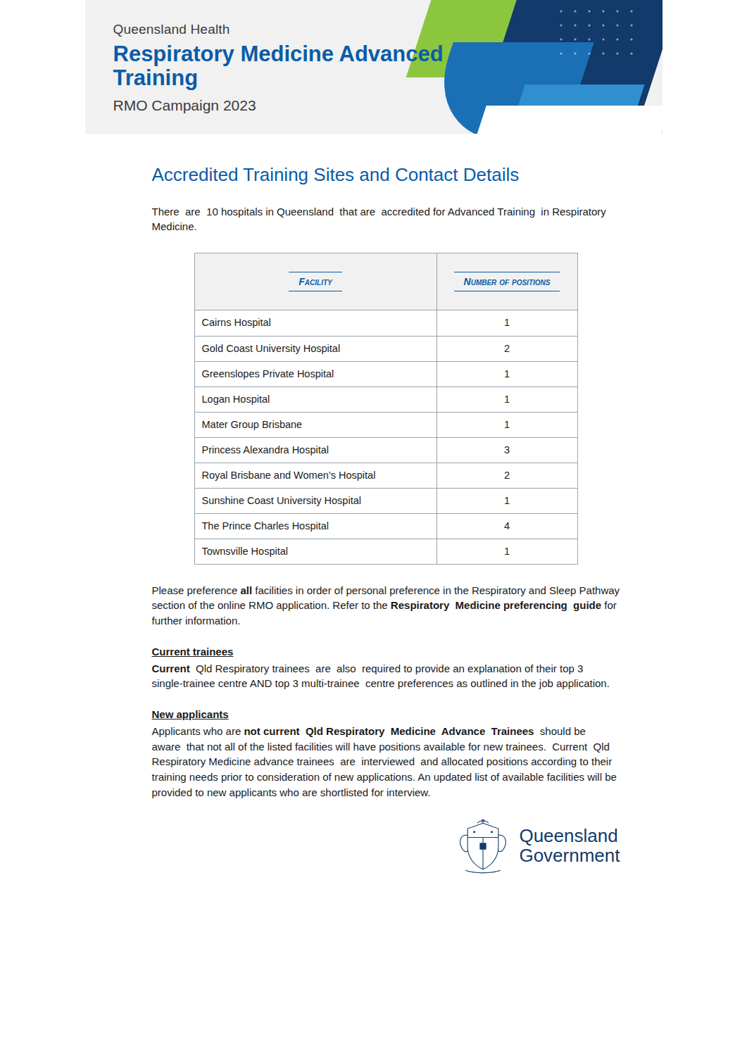Queensland Health
Respiratory Medicine Advanced Training
RMO Campaign 2023
Accredited Training Sites and Contact Details
There are 10 hospitals in Queensland that are accredited for Advanced Training in Respiratory Medicine.
| Facility | Number of positions |
| --- | --- |
| Cairns Hospital | 1 |
| Gold Coast University Hospital | 2 |
| Greenslopes Private Hospital | 1 |
| Logan Hospital | 1 |
| Mater Group Brisbane | 1 |
| Princess Alexandra Hospital | 3 |
| Royal Brisbane and Women’s Hospital | 2 |
| Sunshine Coast University Hospital | 1 |
| The Prince Charles Hospital | 4 |
| Townsville Hospital | 1 |
Please preference all facilities in order of personal preference in the Respiratory and Sleep Pathway section of the online RMO application. Refer to the Respiratory Medicine preferencing guide for further information.
Current trainees
Current Qld Respiratory trainees are also required to provide an explanation of their top 3 single-trainee centre AND top 3 multi-trainee centre preferences as outlined in the job application.
New applicants
Applicants who are not current Qld Respiratory Medicine Advance Trainees should be aware that not all of the listed facilities will have positions available for new trainees. Current Qld Respiratory Medicine advance trainees are interviewed and allocated positions according to their training needs prior to consideration of new applications. An updated list of available facilities will be provided to new applicants who are shortlisted for interview.
Queensland
Government